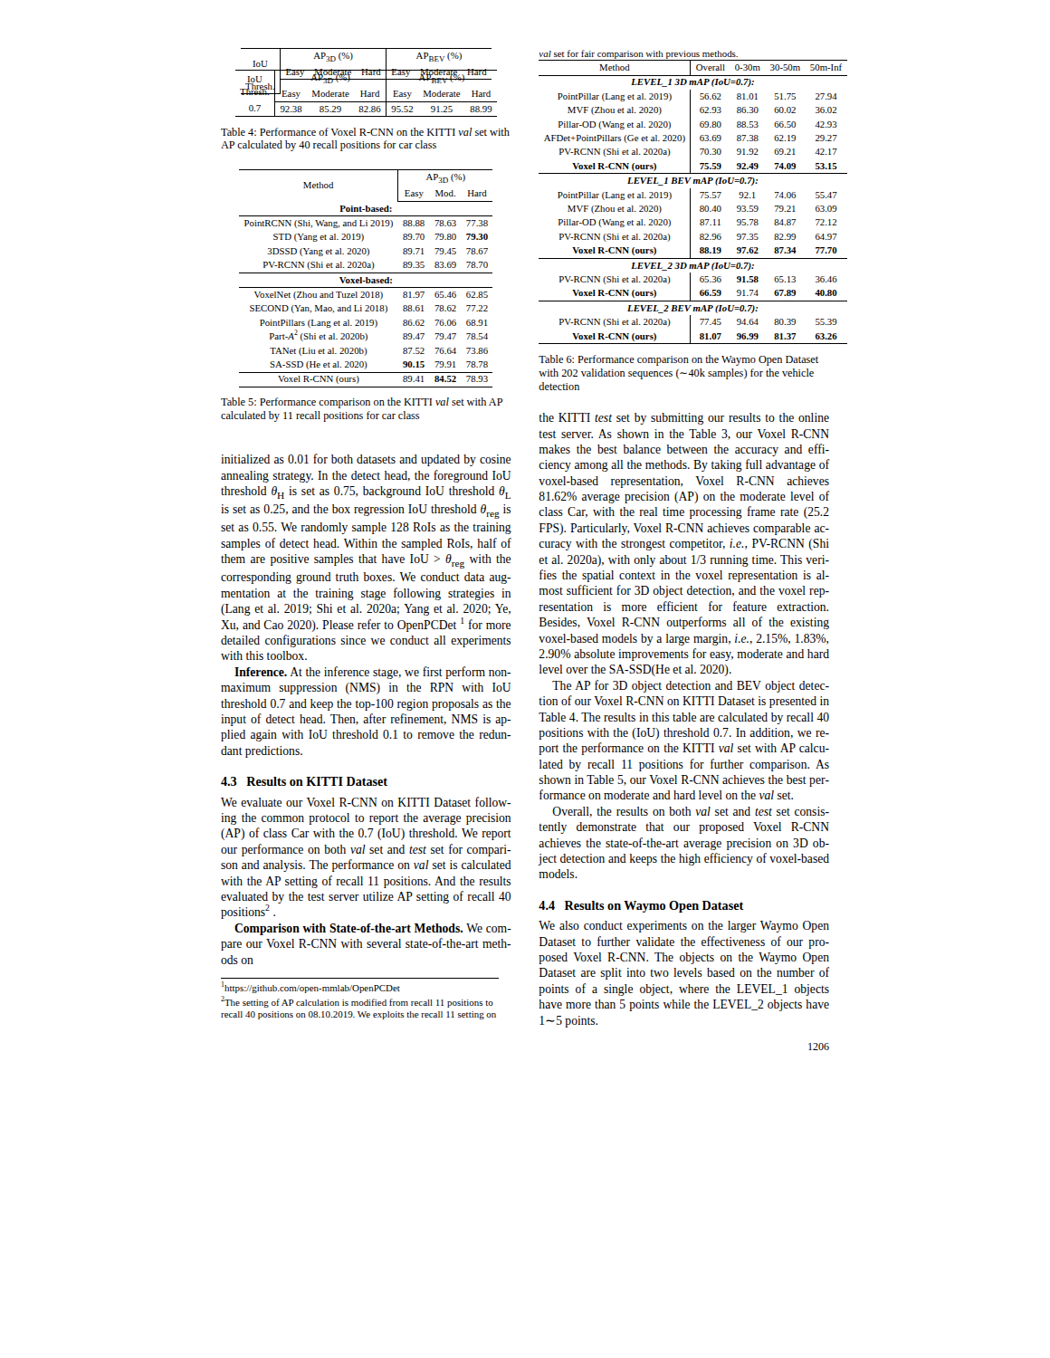| IoU | AP 3D (%) | AP BEV (%) |
| Easy | Moderate | Hard | Easy | Moderate | Hard |
| Thresh. | |
| IoU Thresh. | AP 3D (%) | AP BEV (%) |
| Easy | Moderate | Hard | Easy | Moderate | Hard |
| 0.7 | 92.38 | 85.29 | 82.86 | 95.52 | 91.25 | 88.99 |
Table 4: Performance of Voxel R-CNN on the KITTI val set with AP calculated by 40 recall positions for car class
| Method | AP 3D (%) |
| Easy | Mod. | Hard |
| Point-based: |
| PointRCNN (Shi, Wang, and Li 2019) | 88.88 | 78.63 | 77.38 |
| STD (Yang et al. 2019) | 89.70 | 79.80 | 79.30 |
| 3DSSD (Yang et al. 2020) | 89.71 | 79.45 | 78.67 |
| PV-RCNN (Shi et al. 2020a) | 89.35 | 83.69 | 78.70 |
| Voxel-based: |
| VoxelNet (Zhou and Tuzel 2018) | 81.97 | 65.46 | 62.85 |
| SECOND (Yan, Mao, and Li 2018) | 88.61 | 78.62 | 77.22 |
| PointPillars (Lang et al. 2019) | 86.62 | 76.06 | 68.91 |
| Part- A 2 (Shi et al. 2020b) | 89.47 | 79.47 | 78.54 |
| TANet (Liu et al. 2020b) | 87.52 | 76.64 | 73.86 |
| SA-SSD (He et al. 2020) | 90.15 | 79.91 | 78.78 |
| Voxel R-CNN (ours) | 89.41 | 84.52 | 78.93 |
Table 5: Performance comparison on the KITTI val set with AP calculated by 11 recall positions for car class
initialized as 0.01 for both datasets and updated by cosine annealing strategy. In the detect head, the foreground IoU threshold θH is set as 0.75, background IoU threshold θL is set as 0.25, and the box regression IoU threshold θreg is set as 0.55. We randomly sample 128 RoIs as the training samples of detect head. Within the sampled RoIs, half of them are positive samples that have IoU > θreg with the corresponding ground truth boxes. We conduct data augmentation at the training stage following strategies in (Lang et al. 2019; Shi et al. 2020a; Yang et al. 2020; Ye, Xu, and Cao 2020). Please refer to OpenPCDet 1 for more detailed configurations since we conduct all experiments with this toolbox.
Inference. At the inference stage, we first perform non-maximum suppression (NMS) in the RPN with IoU threshold 0.7 and keep the top-100 region proposals as the input of detect head. Then, after refinement, NMS is applied again with IoU threshold 0.1 to remove the redundant predictions.
4.3 Results on KITTI Dataset
We evaluate our Voxel R-CNN on KITTI Dataset following the common protocol to report the average precision (AP) of class Car with the 0.7 (IoU) threshold. We report our performance on both val set and test set for comparison and analysis. The performance on val set is calculated with the AP setting of recall 11 positions. And the results evaluated by the test server utilize AP setting of recall 40 positions2 .
Comparison with State-of-the-art Methods. We compare our Voxel R-CNN with several state-of-the-art methods on
1https://github.com/open-mmlab/OpenPCDet
2The setting of AP calculation is modified from recall 11 positions to recall 40 positions on 08.10.2019. We exploits the recall 11 setting on val set for fair comparison with previous methods.
| Method | Overall | 0-30m | 30-50m | 50m-Inf |
| LEVEL_1 3D mAP (IoU=0.7): |
| PointPillar (Lang et al. 2019) | 56.62 | 81.01 | 51.75 | 27.94 |
| MVF (Zhou et al. 2020) | 62.93 | 86.30 | 60.02 | 36.02 |
| Pillar-OD (Wang et al. 2020) | 69.80 | 88.53 | 66.50 | 42.93 |
| AFDet+PointPillars (Ge et al. 2020) | 63.69 | 87.38 | 62.19 | 29.27 |
| PV-RCNN (Shi et al. 2020a) | 70.30 | 91.92 | 69.21 | 42.17 |
| Voxel R-CNN (ours) | 75.59 | 92.49 | 74.09 | 53.15 |
| LEVEL_1 BEV mAP (IoU=0.7): |
| PointPillar (Lang et al. 2019) | 75.57 | 92.1 | 74.06 | 55.47 |
| MVF (Zhou et al. 2020) | 80.40 | 93.59 | 79.21 | 63.09 |
| Pillar-OD (Wang et al. 2020) | 87.11 | 95.78 | 84.87 | 72.12 |
| PV-RCNN (Shi et al. 2020a) | 82.96 | 97.35 | 82.99 | 64.97 |
| Voxel R-CNN (ours) | 88.19 | 97.62 | 87.34 | 77.70 |
| LEVEL_2 3D mAP (IoU=0.7): |
| PV-RCNN (Shi et al. 2020a) | 65.36 | 91.58 | 65.13 | 36.46 |
| Voxel R-CNN (ours) | 66.59 | 91.74 | 67.89 | 40.80 |
| LEVEL_2 BEV mAP (IoU=0.7): |
| PV-RCNN (Shi et al. 2020a) | 77.45 | 94.64 | 80.39 | 55.39 |
| Voxel R-CNN (ours) | 81.07 | 96.99 | 81.37 | 63.26 |
Table 6: Performance comparison on the Waymo Open Dataset with 202 validation sequences (∼40k samples) for the vehicle detection
the KITTI test set by submitting our results to the online test server. As shown in the Table 3, our Voxel R-CNN makes the best balance between the accuracy and efficiency among all the methods. By taking full advantage of voxel-based representation, Voxel R-CNN achieves 81.62% average precision (AP) on the moderate level of class Car, with the real time processing frame rate (25.2 FPS). Particularly, Voxel R-CNN achieves comparable accuracy with the strongest competitor, i.e., PV-RCNN (Shi et al. 2020a), with only about 1/3 running time. This verifies the spatial context in the voxel representation is almost sufficient for 3D object detection, and the voxel representation is more efficient for feature extraction. Besides, Voxel R-CNN outperforms all of the existing voxel-based models by a large margin, i.e., 2.15%, 1.83%, 2.90% absolute improvements for easy, moderate and hard level over the SA-SSD(He et al. 2020).
The AP for 3D object detection and BEV object detection of our Voxel R-CNN on KITTI Dataset is presented in Table 4. The results in this table are calculated by recall 40 positions with the (IoU) threshold 0.7. In addition, we report the performance on the KITTI val set with AP calculated by recall 11 positions for further comparison. As shown in Table 5, our Voxel R-CNN achieves the best performance on moderate and hard level on the val set.
Overall, the results on both val set and test set consistently demonstrate that our proposed Voxel R-CNN achieves the state-of-the-art average precision on 3D object detection and keeps the high efficiency of voxel-based models.
4.4 Results on Waymo Open Dataset
We also conduct experiments on the larger Waymo Open Dataset to further validate the effectiveness of our proposed Voxel R-CNN. The objects on the Waymo Open Dataset are split into two levels based on the number of points of a single object, where the LEVEL_1 objects have more than 5 points while the LEVEL_2 objects have 1∼5 points.
1206